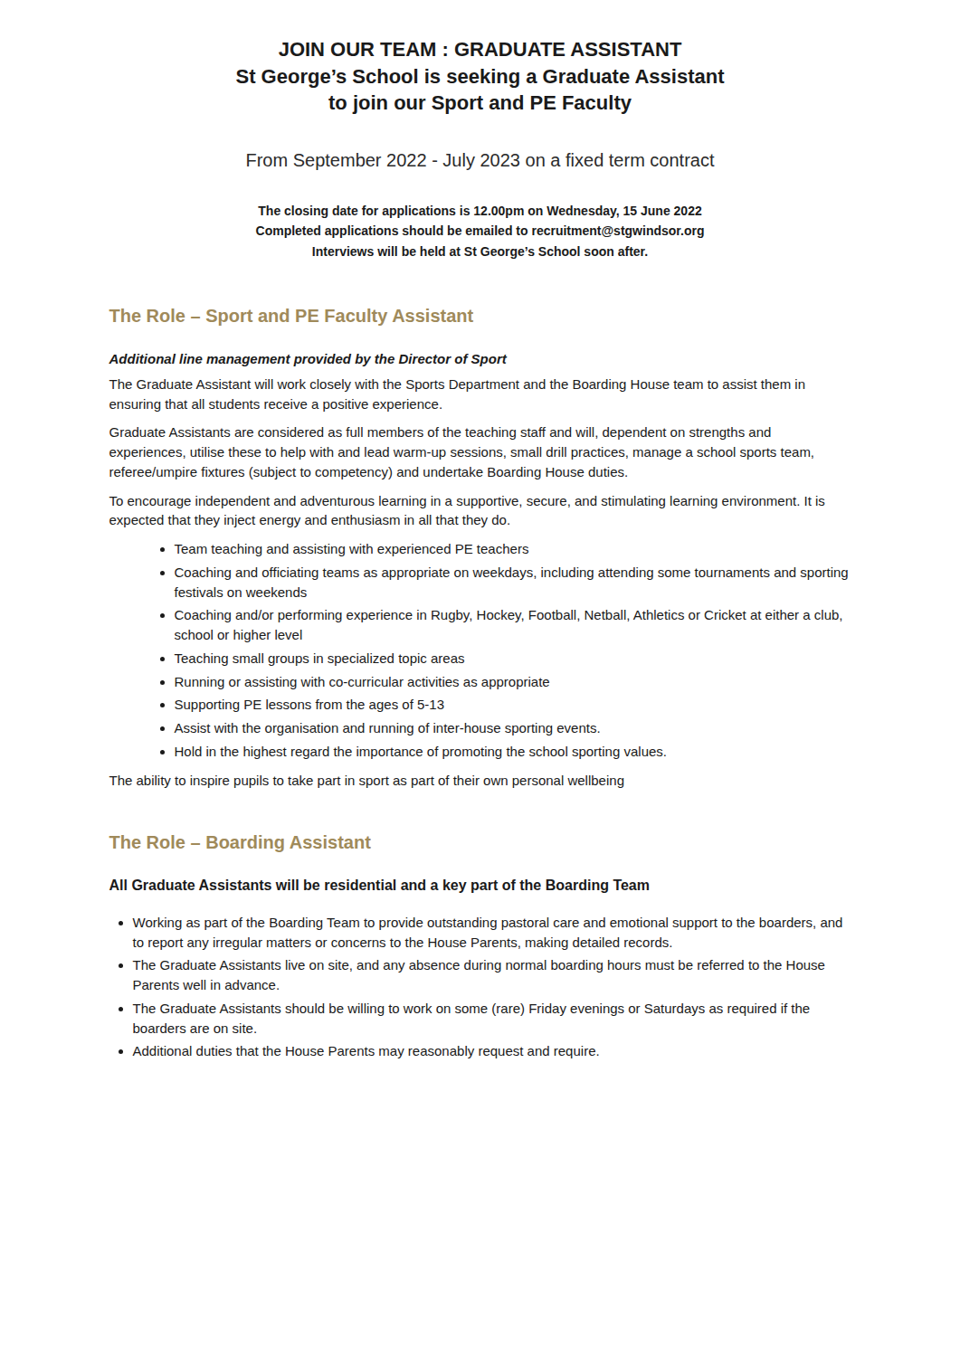JOIN OUR TEAM : GRADUATE ASSISTANT
St George’s School is seeking a Graduate Assistant
to join our Sport and PE Faculty
From September 2022 - July 2023 on a fixed term contract
The closing date for applications is 12.00pm on Wednesday, 15 June 2022
Completed applications should be emailed to recruitment@stgwindsor.org
Interviews will be held at St George’s School soon after.
The Role – Sport and PE Faculty Assistant
Additional line management provided by the Director of Sport
The Graduate Assistant will work closely with the Sports Department and the Boarding House team to assist them in ensuring that all students receive a positive experience.
Graduate Assistants are considered as full members of the teaching staff and will, dependent on strengths and experiences, utilise these to help with and lead warm-up sessions, small drill practices, manage a school sports team, referee/umpire fixtures (subject to competency) and undertake Boarding House duties.
To encourage independent and adventurous learning in a supportive, secure, and stimulating learning environment. It is expected that they inject energy and enthusiasm in all that they do.
Team teaching and assisting with experienced PE teachers
Coaching and officiating teams as appropriate on weekdays, including attending some tournaments and sporting festivals on weekends
Coaching and/or performing experience in Rugby, Hockey, Football, Netball, Athletics or Cricket at either a club, school or higher level
Teaching small groups in specialized topic areas
Running or assisting with co-curricular activities as appropriate
Supporting PE lessons from the ages of 5-13
Assist with the organisation and running of inter-house sporting events.
Hold in the highest regard the importance of promoting the school sporting values.
The ability to inspire pupils to take part in sport as part of their own personal wellbeing
The Role – Boarding Assistant
All Graduate Assistants will be residential and a key part of the Boarding Team
Working as part of the Boarding Team to provide outstanding pastoral care and emotional support to the boarders, and to report any irregular matters or concerns to the House Parents, making detailed records.
The Graduate Assistants live on site, and any absence during normal boarding hours must be referred to the House Parents well in advance.
The Graduate Assistants should be willing to work on some (rare) Friday evenings or Saturdays as required if the boarders are on site.
Additional duties that the House Parents may reasonably request and require.